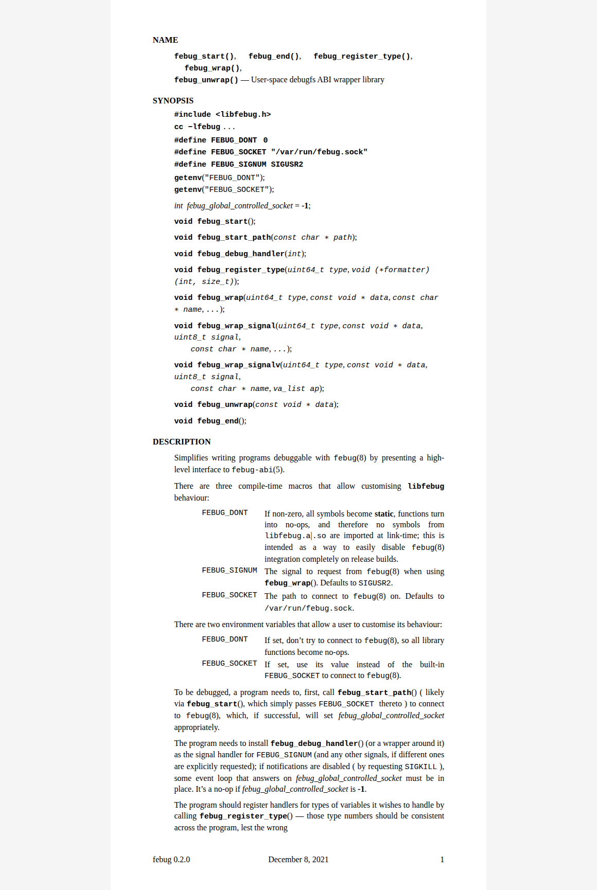NAME
febug_start(), febug_end(), febug_register_type(), febug_wrap(),
febug_unwrap() — User-space debugfs ABI wrapper library
SYNOPSIS
#include <libfebug.h>
cc −lfebug ...
#define FEBUG_DONT 0
#define FEBUG_SOCKET "/var/run/febug.sock"
#define FEBUG_SIGNUM SIGUSR2
getenv("FEBUG_DONT");
getenv("FEBUG_SOCKET");
int febug_global_controlled_socket = -1;
void febug_start();
void febug_start_path(const char ∗ path);
void febug_debug_handler(int);
void febug_register_type(uint64_t type, void (∗formatter)(int, size_t));
void febug_wrap(uint64_t type, const void ∗ data, const char ∗ name, ...);
void febug_wrap_signal(uint64_t type, const void ∗ data, uint8_t signal,
const char ∗ name, ...);
void febug_wrap_signalv(uint64_t type, const void ∗ data, uint8_t signal,
const char ∗ name, va_list ap);
void febug_unwrap(const void ∗ data);
void febug_end();
DESCRIPTION
Simplifies writing programs debuggable with febug(8) by presenting a high-level interface to febug-abi(5).
There are three compile-time macros that allow customising libfebug behaviour:
FEBUG_DONT
If non-zero, all symbols become static, functions turn into no-ops, and therefore no symbols from libfebug.a|.so are imported at link-time; this is intended as a way to easily disable febug(8) integration completely on release builds.
FEBUG_SIGNUM
The signal to request from febug(8) when using febug_wrap(). Defaults to SIGUSR2.
FEBUG_SOCKET
The path to connect to febug(8) on. Defaults to /var/run/febug.sock.
There are two environment variables that allow a user to customise its behaviour:
FEBUG_DONT
If set, don’t try to connect to febug(8), so all library functions become no-ops.
FEBUG_SOCKET
If set, use its value instead of the built-in FEBUG_SOCKET to connect to febug(8).
To be debugged, a program needs to, first, call febug_start_path() ( likely via febug_start(), which simply passes FEBUG_SOCKET thereto ) to connect to febug(8), which, if successful, will set febug_global_controlled_socket appropriately.
The program needs to install febug_debug_handler() (or a wrapper around it) as the signal handler for FEBUG_SIGNUM (and any other signals, if different ones are explicitly requested); if notifications are disabled ( by requesting SIGKILL ), some event loop that answers on febug_global_controlled_socket must be in place. It’s a no-op if febug_global_controlled_socket is -1.
The program should register handlers for types of variables it wishes to handle by calling febug_register_type() — those type numbers should be consistent across the program, lest the wrong
febug 0.2.0
December 8, 2021
1